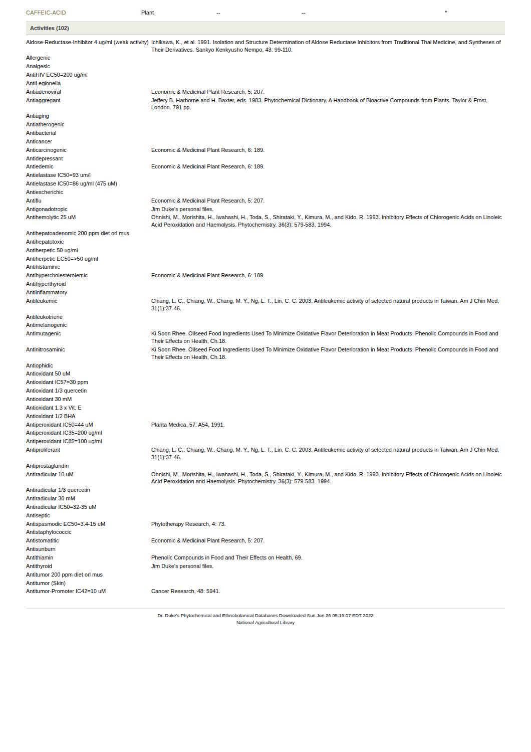CAFFEIC-ACID
Plant
--
--
*
Activities (102)
| Aldose-Reductase-Inhibitor 4 ug/ml (weak activity) | Ichikawa, K., et al. 1991. Isolation and Structure Determination of Aldose Reductase Inhibitors from Traditional Thai Medicine, and Syntheses of Their Derivatives. Sankyo Kenkyusho Nempo, 43: 99-110. |
| Allergenic | |
| Analgesic | |
| AntiHIV EC50=200 ug/ml | |
| AntiLegionella | |
| Antiadenoviral | Economic & Medicinal Plant Research, 5: 207. |
| Antiaggregant | Jeffery B. Harborne and H. Baxter, eds. 1983. Phytochemical Dictionary. A Handbook of Bioactive Compounds from Plants. Taylor & Frost, London. 791 pp. |
| Antiaging | |
| Antiatherogenic | |
| Antibacterial | |
| Anticancer | |
| Anticarcinogenic | Economic & Medicinal Plant Research, 6: 189. |
| Antidepressant | |
| Antiedemic | Economic & Medicinal Plant Research, 6: 189. |
| Antielastase IC50=93 um/l | |
| Antielastase IC50=86 ug/ml (475 uM) | |
| Antiescherichic | |
| Antiflu | Economic & Medicinal Plant Research, 5: 207. |
| Antigonadotropic | Jim Duke's personal files. |
| Antihemolytic 25 uM | Ohnishi, M., Morishita, H., Iwahashi, H., Toda, S., Shirataki, Y., Kimura, M., and Kido, R. 1993. Inhibitory Effects of Chlorogenic Acids on Linoleic Acid Peroxidation and Haemolysis. Phytochemistry. 36(3): 579-583. 1994. |
| Antihepatoadenomic 200 ppm diet orl mus | |
| Antihepatotoxic | |
| Antiherpetic 50 ug/ml | |
| Antiherpetic EC50=>50 ug/ml | |
| Antihistaminic | |
| Antihypercholesterolemic | Economic & Medicinal Plant Research, 6: 189. |
| Antihyperthyroid | |
| Antiinflammatory | |
| Antileukemic | Chiang, L. C., Chiang, W., Chang, M. Y., Ng, L. T., Lin, C. C. 2003. Antileukemic activity of selected natural products in Taiwan. Am J Chin Med, 31(1):37-46. |
| Antileukotriene | |
| Antimelanogenic | |
| Antimutagenic | Ki Soon Rhee. Oilseed Food Ingredients Used To Minimize Oxidative Flavor Deterioration in Meat Products. Phenolic Compounds in Food and Their Effects on Health, Ch.18. |
| Antinitrosaminic | Ki Soon Rhee. Oilseed Food Ingredients Used To Minimize Oxidative Flavor Deterioration in Meat Products. Phenolic Compounds in Food and Their Effects on Health, Ch.18. |
| Antiophidic | |
| Antioxidant 50 uM | |
| Antioxidant IC57=30 ppm | |
| Antioxidant 1/3 quercetin | |
| Antioxidant 30 mM | |
| Antioxidant 1.3 x Vit. E | |
| Antioxidant 1/2 BHA | |
| Antiperoxidant IC50=44 uM | Planta Medica, 57: A54, 1991. |
| Antiperoxidant IC35=200 ug/ml | |
| Antiperoxidant IC85=100 ug/ml | |
| Antiproliferant | Chiang, L. C., Chiang, W., Chang, M. Y., Ng, L. T., Lin, C. C. 2003. Antileukemic activity of selected natural products in Taiwan. Am J Chin Med, 31(1):37-46. |
| Antiprostaglandin | |
| Antiradicular 10 uM | Ohnishi, M., Morishita, H., Iwahashi, H., Toda, S., Shirataki, Y., Kimura, M., and Kido, R. 1993. Inhibitory Effects of Chlorogenic Acids on Linoleic Acid Peroxidation and Haemolysis. Phytochemistry. 36(3): 579-583. 1994. |
| Antiradicular 1/3 quercetin | |
| Antiradicular 30 mM | |
| Antiradicular IC50=32-35 uM | |
| Antiseptic | |
| Antispasmodic EC50=3.4-15 uM | Phytotherapy Research, 4: 73. |
| Antistaphylococcic | |
| Antistomatitic | Economic & Medicinal Plant Research, 5: 207. |
| Antisunburn | |
| Antithiamin | Phenolic Compounds in Food and Their Effects on Health, 69. |
| Antithyroid | Jim Duke's personal files. |
| Antitumor 200 ppm diet orl mus | |
| Antitumor (Skin) | |
| Antitumor-Promoter IC42=10 uM | Cancer Research, 48: 5941. |
Dr. Duke's Phytochemical and Ethnobotanical Databases Downloaded Sun Jun 26 05:19:07 EDT 2022
National Agricultural Library